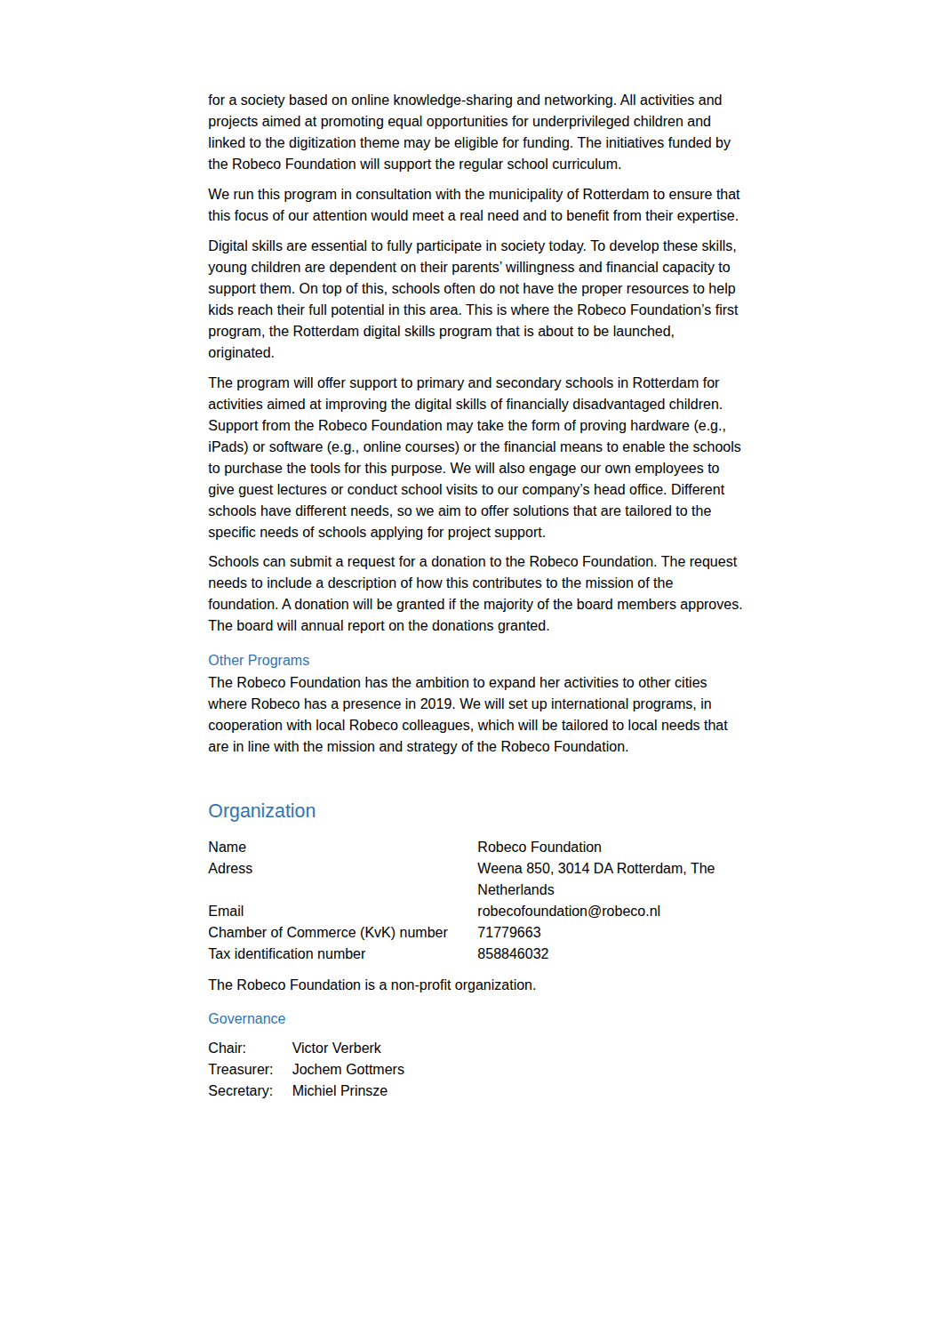for a society based on online knowledge-sharing and networking. All activities and projects aimed at promoting equal opportunities for underprivileged children and linked to the digitization theme may be eligible for funding. The initiatives funded by the Robeco Foundation will support the regular school curriculum.
We run this program in consultation with the municipality of Rotterdam to ensure that this focus of our attention would meet a real need and to benefit from their expertise.
Digital skills are essential to fully participate in society today. To develop these skills, young children are dependent on their parents’ willingness and financial capacity to support them. On top of this, schools often do not have the proper resources to help kids reach their full potential in this area. This is where the Robeco Foundation’s first program, the Rotterdam digital skills program that is about to be launched, originated.
The program will offer support to primary and secondary schools in Rotterdam for activities aimed at improving the digital skills of financially disadvantaged children. Support from the Robeco Foundation may take the form of proving hardware (e.g., iPads) or software (e.g., online courses) or the financial means to enable the schools to purchase the tools for this purpose. We will also engage our own employees to give guest lectures or conduct school visits to our company’s head office. Different schools have different needs, so we aim to offer solutions that are tailored to the specific needs of schools applying for project support.
Schools can submit a request for a donation to the Robeco Foundation. The request needs to include a description of how this contributes to the mission of the foundation. A donation will be granted if the majority of the board members approves. The board will annual report on the donations granted.
Other Programs
The Robeco Foundation has the ambition to expand her activities to other cities where Robeco has a presence in 2019. We will set up international programs, in cooperation with local Robeco colleagues, which will be tailored to local needs that are in line with the mission and strategy of the Robeco Foundation.
Organization
| Name | Robeco Foundation |
| Adress | Weena 850, 3014 DA Rotterdam, The Netherlands |
| Email | robecofoundation@robeco.nl |
| Chamber of Commerce (KvK) number | 71779663 |
| Tax identification number | 858846032 |
The Robeco Foundation is a non-profit organization.
Governance
| Chair: | Victor Verberk |
| Treasurer: | Jochem Gottmers |
| Secretary: | Michiel Prinsze |